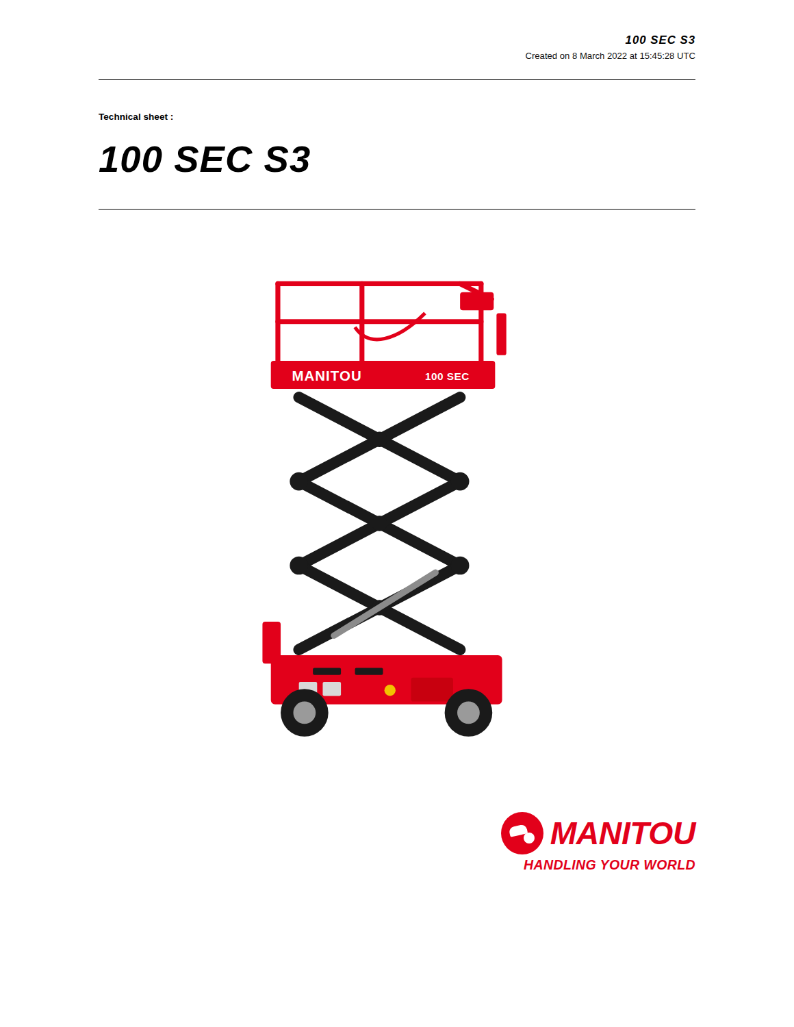100 SEC S3
Created on 8 March 2022 at 15:45:28 UTC
Technical sheet :
100 SEC S3
Manitou 100 SEC scissor lift Side view of a red self-propelled electric scissor lift with extended scissor arms, guardrails on the platform and the MANITOU and 100 SEC markings on the platform side. MANITOU 100 SEC
MANITOU
HANDLING YOUR WORLD